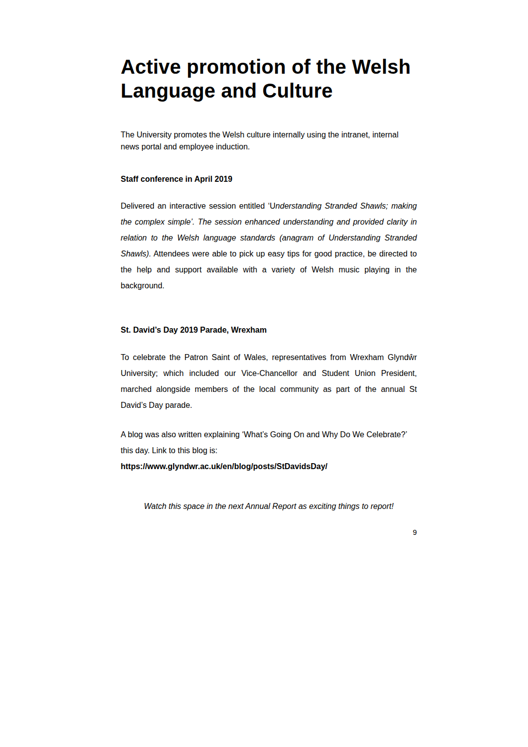Active promotion of the Welsh Language and Culture
The University promotes the Welsh culture internally using the intranet, internal news portal and employee induction.
Staff conference in April 2019
Delivered an interactive session entitled ‘Understanding Stranded Shawls; making the complex simple’. The session enhanced understanding and provided clarity in relation to the Welsh language standards (anagram of Understanding Stranded Shawls). Attendees were able to pick up easy tips for good practice, be directed to the help and support available with a variety of Welsh music playing in the background.
St. David’s Day 2019 Parade, Wrexham
To celebrate the Patron Saint of Wales, representatives from Wrexham Glyndŵr University; which included our Vice-Chancellor and Student Union President, marched alongside members of the local community as part of the annual St David’s Day parade.
A blog was also written explaining ‘What’s Going On and Why Do We Celebrate?’ this day. Link to this blog is: https://www.glyndwr.ac.uk/en/blog/posts/StDavidsDay/
Watch this space in the next Annual Report as exciting things to report!
9